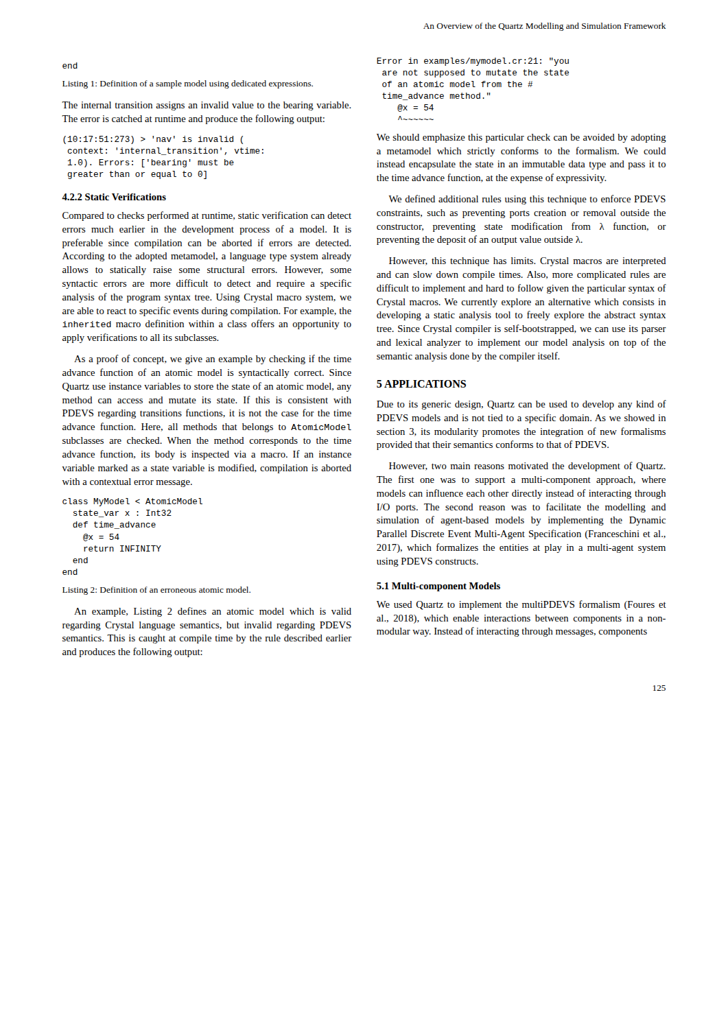An Overview of the Quartz Modelling and Simulation Framework
end
Listing 1: Definition of a sample model using dedicated expressions.
The internal transition assigns an invalid value to the bearing variable. The error is catched at runtime and produce the following output:
(10:17:51:273) > 'nav' is invalid (
 context: 'internal_transition', vtime:
 1.0). Errors: ['bearing' must be
 greater than or equal to 0]
4.2.2 Static Verifications
Compared to checks performed at runtime, static verification can detect errors much earlier in the development process of a model. It is preferable since compilation can be aborted if errors are detected. According to the adopted metamodel, a language type system already allows to statically raise some structural errors. However, some syntactic errors are more difficult to detect and require a specific analysis of the program syntax tree. Using Crystal macro system, we are able to react to specific events during compilation. For example, the inherited macro definition within a class offers an opportunity to apply verifications to all its subclasses.
As a proof of concept, we give an example by checking if the time advance function of an atomic model is syntactically correct. Since Quartz use instance variables to store the state of an atomic model, any method can access and mutate its state. If this is consistent with PDEVS regarding transitions functions, it is not the case for the time advance function. Here, all methods that belongs to AtomicModel subclasses are checked. When the method corresponds to the time advance function, its body is inspected via a macro. If an instance variable marked as a state variable is modified, compilation is aborted with a contextual error message.
class MyModel < AtomicModel
  state_var x : Int32
  def time_advance
    @x = 54
    return INFINITY
  end
end
Listing 2: Definition of an erroneous atomic model.
An example, Listing 2 defines an atomic model which is valid regarding Crystal language semantics, but invalid regarding PDEVS semantics. This is caught at compile time by the rule described earlier and produces the following output:
Error in examples/mymodel.cr:21: "you
 are not supposed to mutate the state
 of an atomic model from the #
 time_advance method."
    @x = 54
    ^~~~~~~
We should emphasize this particular check can be avoided by adopting a metamodel which strictly conforms to the formalism. We could instead encapsulate the state in an immutable data type and pass it to the time advance function, at the expense of expressivity.
We defined additional rules using this technique to enforce PDEVS constraints, such as preventing ports creation or removal outside the constructor, preventing state modification from λ function, or preventing the deposit of an output value outside λ.
However, this technique has limits. Crystal macros are interpreted and can slow down compile times. Also, more complicated rules are difficult to implement and hard to follow given the particular syntax of Crystal macros. We currently explore an alternative which consists in developing a static analysis tool to freely explore the abstract syntax tree. Since Crystal compiler is self-bootstrapped, we can use its parser and lexical analyzer to implement our model analysis on top of the semantic analysis done by the compiler itself.
5 APPLICATIONS
Due to its generic design, Quartz can be used to develop any kind of PDEVS models and is not tied to a specific domain. As we showed in section 3, its modularity promotes the integration of new formalisms provided that their semantics conforms to that of PDEVS.
However, two main reasons motivated the development of Quartz. The first one was to support a multi-component approach, where models can influence each other directly instead of interacting through I/O ports. The second reason was to facilitate the modelling and simulation of agent-based models by implementing the Dynamic Parallel Discrete Event Multi-Agent Specification (Franceschini et al., 2017), which formalizes the entities at play in a multi-agent system using PDEVS constructs.
5.1 Multi-component Models
We used Quartz to implement the multiPDEVS formalism (Foures et al., 2018), which enable interactions between components in a non-modular way. Instead of interacting through messages, components
125